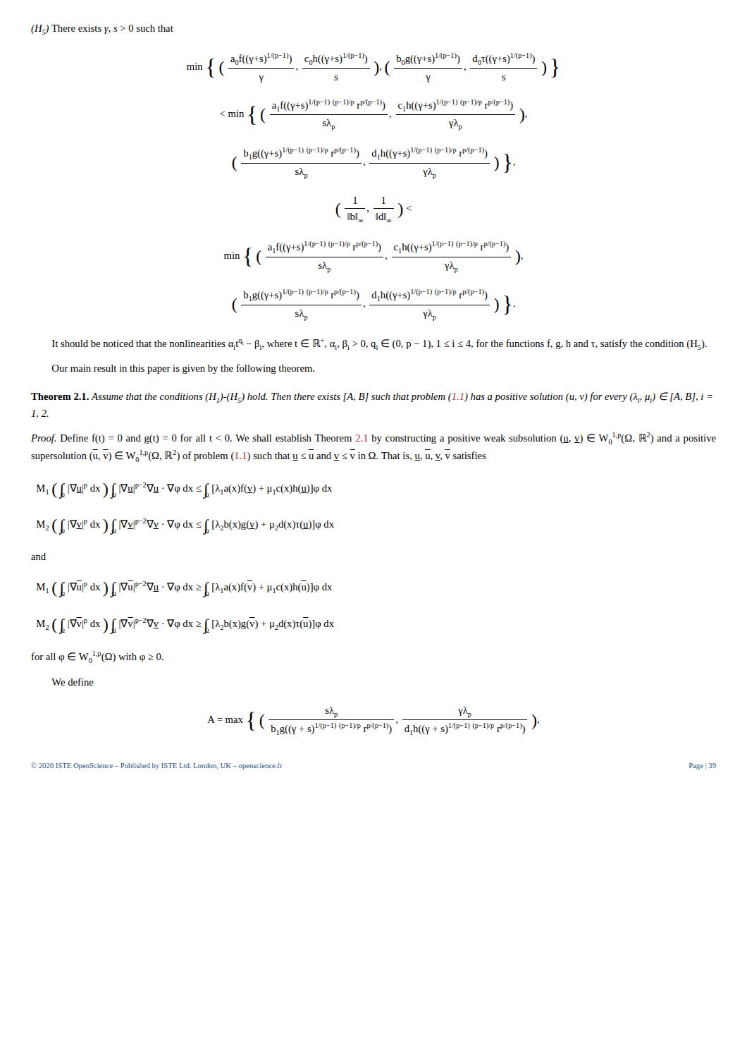(H5) There exists γ, s > 0 such that
min { ( a0f((γ+s)1/(p−1)) γ, c0h((γ+s)1/(p−1)) s ), ( b0g((γ+s)1/(p−1)) γ, d0τ((γ+s)1/(p−1)) s ) }
< min { ( a1f((γ+s)1/(p−1) (p−1)/p rp/(p−1)) sλp, c1h((γ+s)1/(p−1) (p−1)/p rp/(p−1)) γλp ),
( b1g((γ+s)1/(p−1) (p−1)/p rp/(p−1)) sλp, d1h((γ+s)1/(p−1) (p−1)/p rp/(p−1)) γλp ) },
( 1‖b‖∞, 1‖d‖∞ ) <
min { ( a1f((γ+s)1/(p−1) (p−1)/p rp/(p−1)) sλp, c1h((γ+s)1/(p−1) (p−1)/p rp/(p−1)) γλp ),
( b1g((γ+s)1/(p−1) (p−1)/p rp/(p−1)) sλp, d1h((γ+s)1/(p−1) (p−1)/p rp/(p−1)) γλp ) }.
It should be noticed that the nonlinearities αitqi − βi, where t ∈ ℝ+, αi, βi > 0, qi ∈ (0, p − 1), 1 ≤ i ≤ 4, for the functions f, g, h and τ, satisfy the condition (H5).
Our main result in this paper is given by the following theorem.
Theorem 2.1. Assume that the conditions (H1)-(H5) hold. Then there exists [A, B] such that problem (1.1) has a positive solution (u, v) for every (λi, μi) ∈ [A, B], i = 1, 2.
Proof. Define f(t) = 0 and g(t) = 0 for all t < 0. We shall establish Theorem 2.1 by constructing a positive weak subsolution (u, v) ∈ W01,p(Ω, ℝ2) and a positive supersolution (u, v) ∈ W01,p(Ω, ℝ2) of problem (1.1) such that u ≤ u and v ≤ v in Ω. That is, u, u, v, v satisfies
M1 ( ∫Ω |∇u|p dx ) ∫Ω |∇u|p−2∇u · ∇φ dx ≤ ∫Ω [λ1a(x)f(v) + μ1c(x)h(u)]φ dx M2 ( ∫Ω |∇v|p dx ) ∫Ω |∇v|p−2∇v · ∇φ dx ≤ ∫Ω [λ2b(x)g(v) + μ2d(x)τ(u)]φ dx
and
M1 ( ∫Ω |∇u|p dx ) ∫Ω |∇u|p−2∇u · ∇φ dx ≥ ∫Ω [λ1a(x)f(v) + μ1c(x)h(u)]φ dx M2 ( ∫Ω |∇v|p dx ) ∫Ω |∇v|p−2∇v · ∇φ dx ≥ ∫Ω [λ2b(x)g(v) + μ2d(x)τ(u)]φ dx
for all φ ∈ W01,p(Ω) with φ ≥ 0.
We define
A = max { ( sλp b1g((γ + s)1/(p−1) (p−1)/p rp/(p−1)), γλp d1h((γ + s)1/(p−1) (p−1)/p rp/(p−1)) ),
© 2020 ISTE OpenScience – Published by ISTE Ltd. London, UK – openscience.fr Page | 39